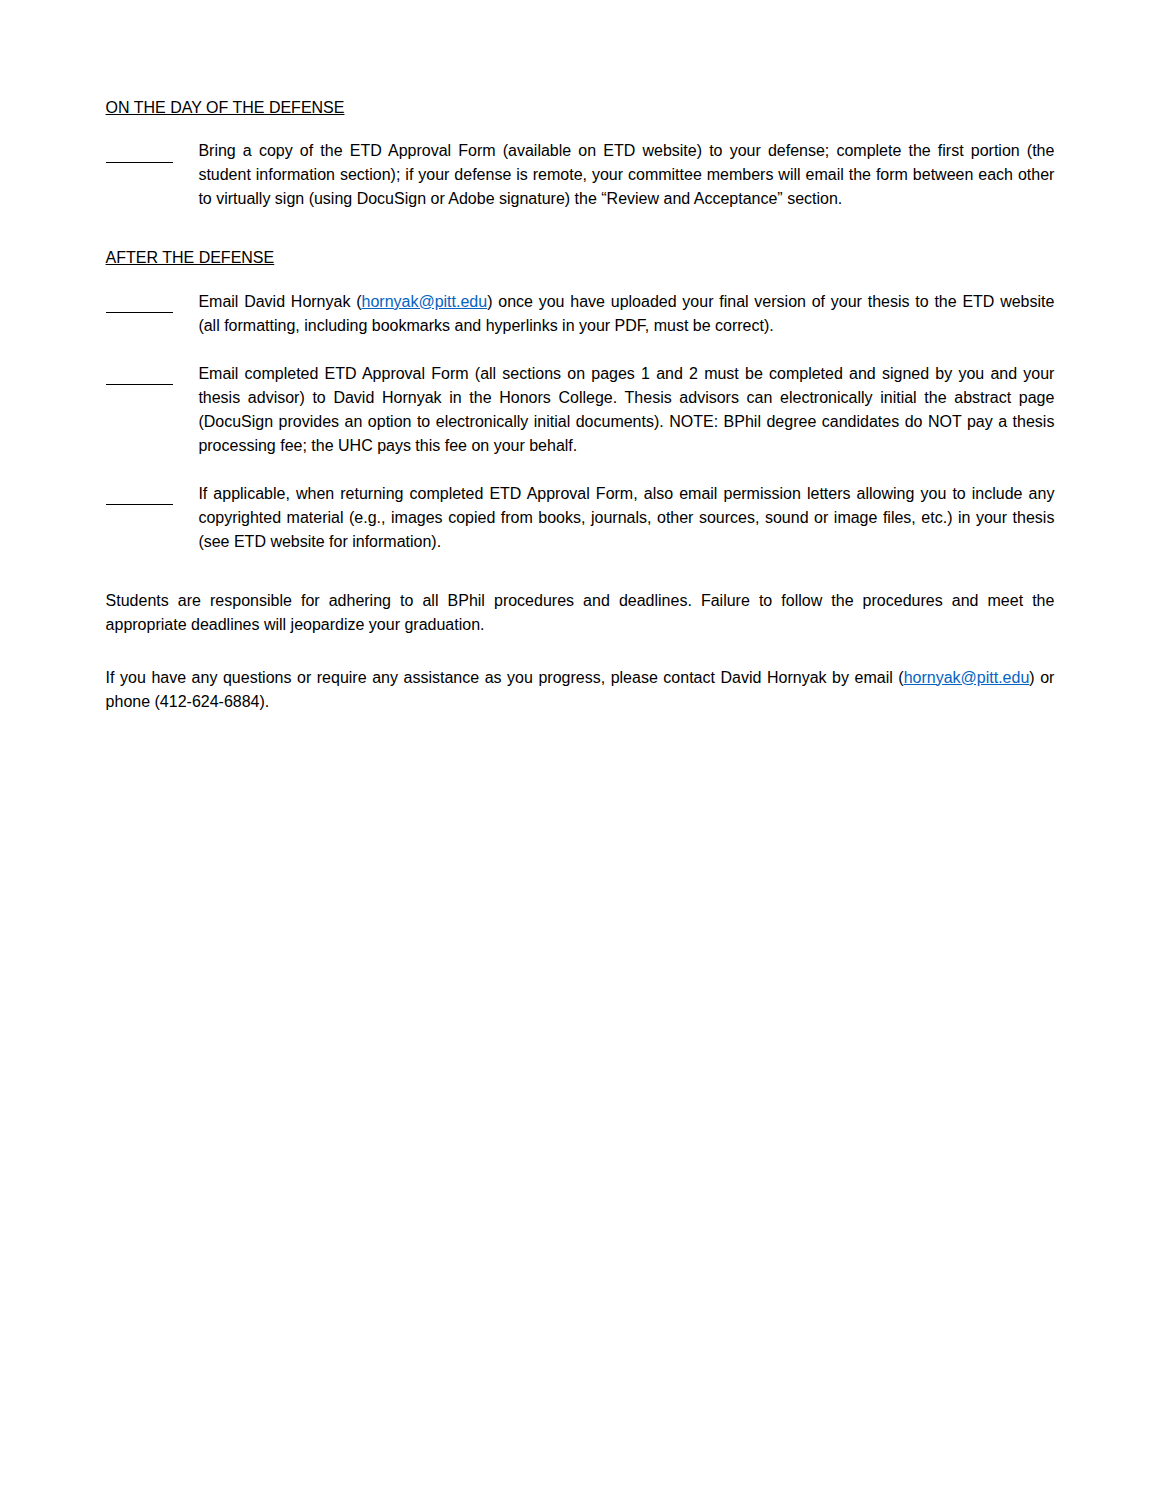ON THE DAY OF THE DEFENSE
Bring a copy of the ETD Approval Form (available on ETD website) to your defense; complete the first portion (the student information section); if your defense is remote, your committee members will email the form between each other to virtually sign (using DocuSign or Adobe signature) the “Review and Acceptance” section.
AFTER THE DEFENSE
Email David Hornyak (hornyak@pitt.edu) once you have uploaded your final version of your thesis to the ETD website (all formatting, including bookmarks and hyperlinks in your PDF, must be correct).
Email completed ETD Approval Form (all sections on pages 1 and 2 must be completed and signed by you and your thesis advisor) to David Hornyak in the Honors College. Thesis advisors can electronically initial the abstract page (DocuSign provides an option to electronically initial documents). NOTE: BPhil degree candidates do NOT pay a thesis processing fee; the UHC pays this fee on your behalf.
If applicable, when returning completed ETD Approval Form, also email permission letters allowing you to include any copyrighted material (e.g., images copied from books, journals, other sources, sound or image files, etc.) in your thesis (see ETD website for information).
Students are responsible for adhering to all BPhil procedures and deadlines. Failure to follow the procedures and meet the appropriate deadlines will jeopardize your graduation.
If you have any questions or require any assistance as you progress, please contact David Hornyak by email (hornyak@pitt.edu) or phone (412-624-6884).